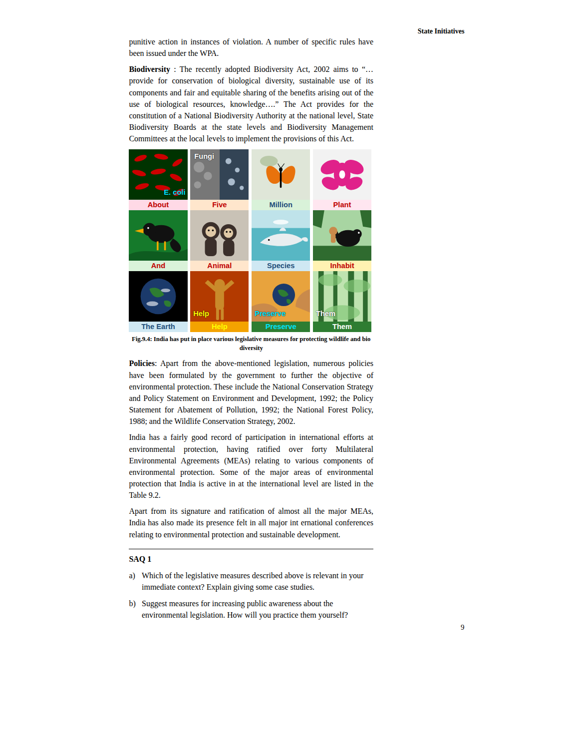State Initiatives
punitive action in instances of violation. A number of specific rules have been issued under the WPA.
Biodiversity : The recently adopted Biodiversity Act, 2002 aims to “…provide for conservation of biological diversity, sustainable use of its components and fair and equitable sharing of the benefits arising out of the use of biological resources, knowledge….” The Act provides for the constitution of a National Biodiversity Authority at the national level, State Biodiversity Boards at the state levels and Biodiversity Management Committees at the local levels to implement the provisions of this Act.
| E. coli About | Fungi Five | Million | Plant |
| And | Animal | Species | Inhabit |
| The Earth | Help Help | Preserve Preserve | Them Them |
Fig.9.4: India has put in place various legislative measures for protecting wildlife and bio diversity
Policies: Apart from the above-mentioned legislation, numerous policies have been formulated by the government to further the objective of environmental protection. These include the National Conservation Strategy and Policy Statement on Environment and Development, 1992; the Policy Statement for Abatement of Pollution, 1992; the National Forest Policy, 1988; and the Wildlife Conservation Strategy, 2002.
India has a fairly good record of participation in international efforts at environmental protection, having ratified over forty Multilateral Environmental Agreements (MEAs) relating to various components of environmental protection. Some of the major areas of environmental protection that India is active in at the international level are listed in the Table 9.2.
Apart from its signature and ratification of almost all the major MEAs, India has also made its presence felt in all major int ernational conferences relating to environmental protection and sustainable development.
SAQ 1
a) Which of the legislative measures described above is relevant in your immediate context? Explain giving some case studies.
b) Suggest measures for increasing public awareness about the environmental legislation. How will you practice them yourself?
9